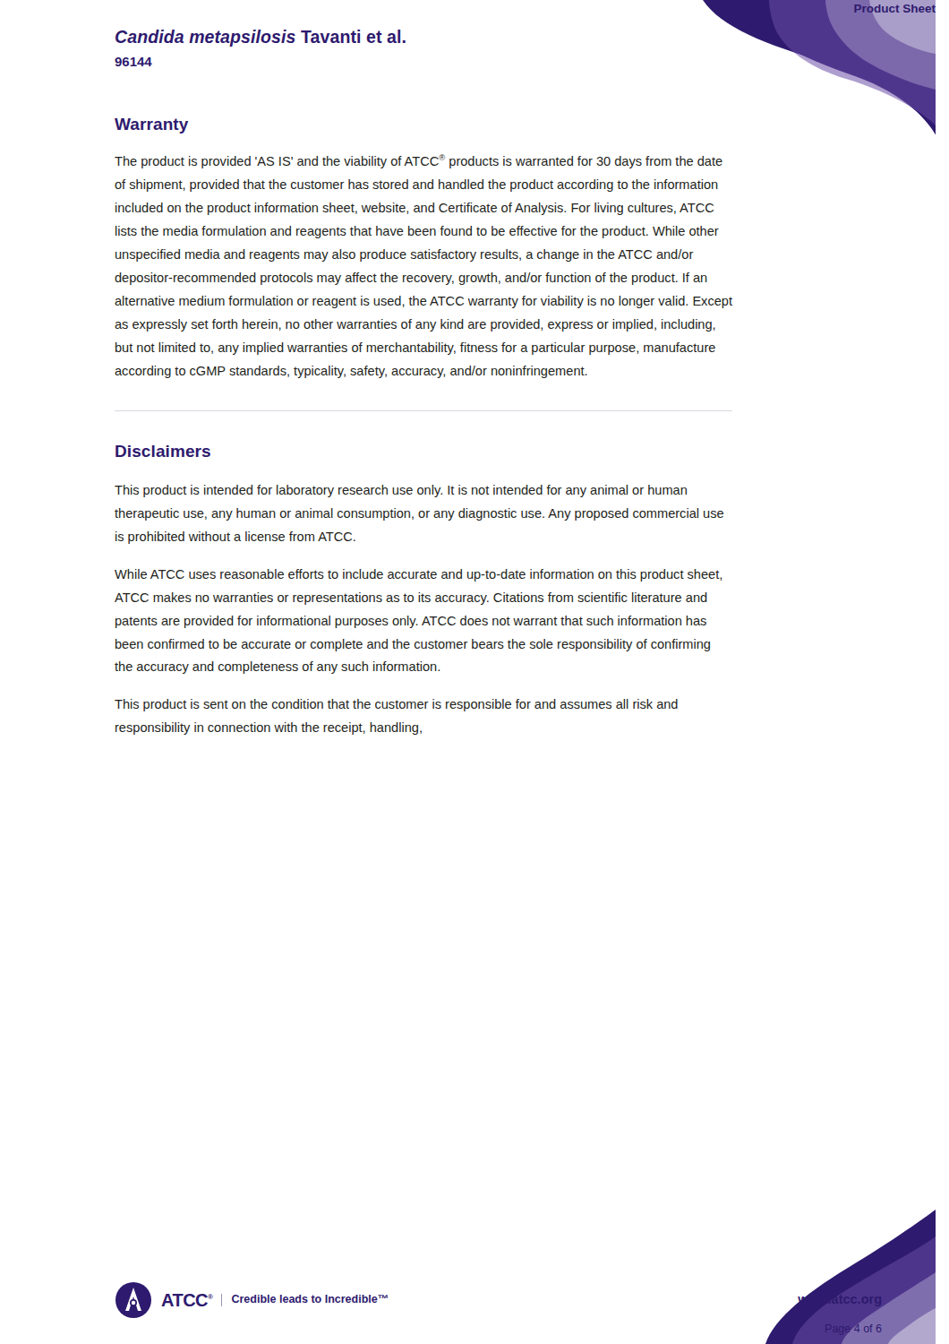Product Sheet
Candida metapsilosis Tavanti et al.
96144
Warranty
The product is provided 'AS IS' and the viability of ATCC® products is warranted for 30 days from the date of shipment, provided that the customer has stored and handled the product according to the information included on the product information sheet, website, and Certificate of Analysis. For living cultures, ATCC lists the media formulation and reagents that have been found to be effective for the product. While other unspecified media and reagents may also produce satisfactory results, a change in the ATCC and/or depositor-recommended protocols may affect the recovery, growth, and/or function of the product. If an alternative medium formulation or reagent is used, the ATCC warranty for viability is no longer valid. Except as expressly set forth herein, no other warranties of any kind are provided, express or implied, including, but not limited to, any implied warranties of merchantability, fitness for a particular purpose, manufacture according to cGMP standards, typicality, safety, accuracy, and/or noninfringement.
Disclaimers
This product is intended for laboratory research use only. It is not intended for any animal or human therapeutic use, any human or animal consumption, or any diagnostic use. Any proposed commercial use is prohibited without a license from ATCC.
While ATCC uses reasonable efforts to include accurate and up-to-date information on this product sheet, ATCC makes no warranties or representations as to its accuracy. Citations from scientific literature and patents are provided for informational purposes only. ATCC does not warrant that such information has been confirmed to be accurate or complete and the customer bears the sole responsibility of confirming the accuracy and completeness of any such information.
This product is sent on the condition that the customer is responsible for and assumes all risk and responsibility in connection with the receipt, handling,
ATCC®
Credible leads to Incredible™
www.atcc.org
Page 4 of 6